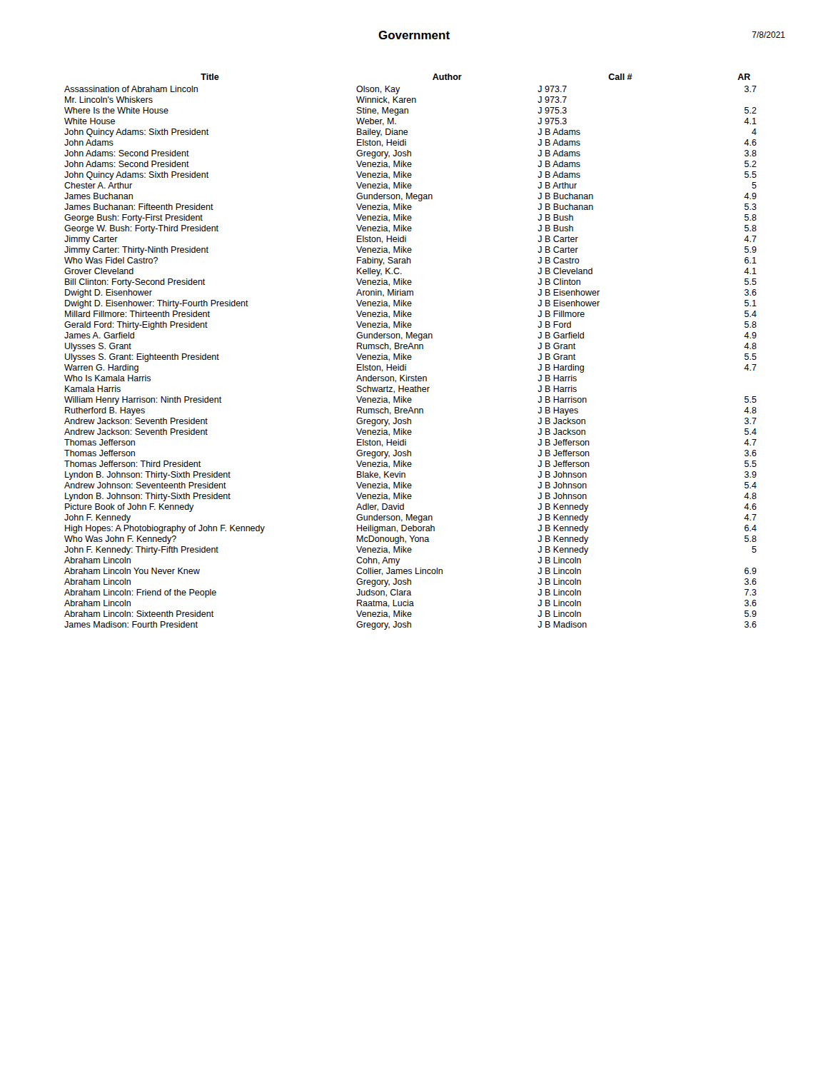Government
7/8/2021
| Title | Author | Call # | AR |
| --- | --- | --- | --- |
| Assassination of Abraham Lincoln | Olson, Kay | J 973.7 | 3.7 |
| Mr. Lincoln's Whiskers | Winnick, Karen | J 973.7 | |
| Where Is the White House | Stine, Megan | J 975.3 | 5.2 |
| White House | Weber, M. | J 975.3 | 4.1 |
| John Quincy Adams: Sixth President | Bailey, Diane | J B Adams | 4 |
| John Adams | Elston, Heidi | J B Adams | 4.6 |
| John Adams: Second President | Gregory, Josh | J B Adams | 3.8 |
| John Adams: Second President | Venezia, Mike | J B Adams | 5.2 |
| John Quincy Adams: Sixth President | Venezia, Mike | J B Adams | 5.5 |
| Chester A. Arthur | Venezia, Mike | J B Arthur | 5 |
| James Buchanan | Gunderson, Megan | J B Buchanan | 4.9 |
| James Buchanan: Fifteenth President | Venezia, Mike | J B Buchanan | 5.3 |
| George Bush: Forty-First President | Venezia, Mike | J B Bush | 5.8 |
| George W. Bush: Forty-Third President | Venezia, Mike | J B Bush | 5.8 |
| Jimmy Carter | Elston, Heidi | J B Carter | 4.7 |
| Jimmy Carter: Thirty-Ninth President | Venezia, Mike | J B Carter | 5.9 |
| Who Was Fidel Castro? | Fabiny, Sarah | J B Castro | 6.1 |
| Grover Cleveland | Kelley, K.C. | J B Cleveland | 4.1 |
| Bill Clinton: Forty-Second President | Venezia, Mike | J B Clinton | 5.5 |
| Dwight D. Eisenhower | Aronin, Miriam | J B Eisenhower | 3.6 |
| Dwight D. Eisenhower: Thirty-Fourth President | Venezia, Mike | J B Eisenhower | 5.1 |
| Millard Fillmore: Thirteenth President | Venezia, Mike | J B Fillmore | 5.4 |
| Gerald Ford: Thirty-Eighth President | Venezia, Mike | J B Ford | 5.8 |
| James A. Garfield | Gunderson, Megan | J B Garfield | 4.9 |
| Ulysses S. Grant | Rumsch, BreAnn | J B Grant | 4.8 |
| Ulysses S. Grant: Eighteenth President | Venezia, Mike | J B Grant | 5.5 |
| Warren G. Harding | Elston, Heidi | J B Harding | 4.7 |
| Who Is Kamala Harris | Anderson, Kirsten | J B Harris | |
| Kamala Harris | Schwartz, Heather | J B Harris | |
| William Henry Harrison: Ninth President | Venezia, Mike | J B Harrison | 5.5 |
| Rutherford B. Hayes | Rumsch, BreAnn | J B Hayes | 4.8 |
| Andrew Jackson: Seventh President | Gregory, Josh | J B Jackson | 3.7 |
| Andrew Jackson: Seventh President | Venezia, Mike | J B Jackson | 5.4 |
| Thomas Jefferson | Elston, Heidi | J B Jefferson | 4.7 |
| Thomas Jefferson | Gregory, Josh | J B Jefferson | 3.6 |
| Thomas Jefferson: Third President | Venezia, Mike | J B Jefferson | 5.5 |
| Lyndon B. Johnson: Thirty-Sixth President | Blake, Kevin | J B Johnson | 3.9 |
| Andrew Johnson: Seventeenth President | Venezia, Mike | J B Johnson | 5.4 |
| Lyndon B. Johnson: Thirty-Sixth President | Venezia, Mike | J B Johnson | 4.8 |
| Picture Book of John F. Kennedy | Adler, David | J B Kennedy | 4.6 |
| John F. Kennedy | Gunderson, Megan | J B Kennedy | 4.7 |
| High Hopes: A Photobiography of John F. Kennedy | Heiligman, Deborah | J B Kennedy | 6.4 |
| Who Was John F. Kennedy? | McDonough, Yona | J B Kennedy | 5.8 |
| John F. Kennedy: Thirty-Fifth President | Venezia, Mike | J B Kennedy | 5 |
| Abraham Lincoln | Cohn, Amy | J B Lincoln | |
| Abraham Lincoln You Never Knew | Collier, James Lincoln | J B Lincoln | 6.9 |
| Abraham Lincoln | Gregory, Josh | J B Lincoln | 3.6 |
| Abraham Lincoln: Friend of the People | Judson, Clara | J B Lincoln | 7.3 |
| Abraham Lincoln | Raatma, Lucia | J B Lincoln | 3.6 |
| Abraham Lincoln: Sixteenth President | Venezia, Mike | J B Lincoln | 5.9 |
| James Madison: Fourth President | Gregory, Josh | J B Madison | 3.6 |